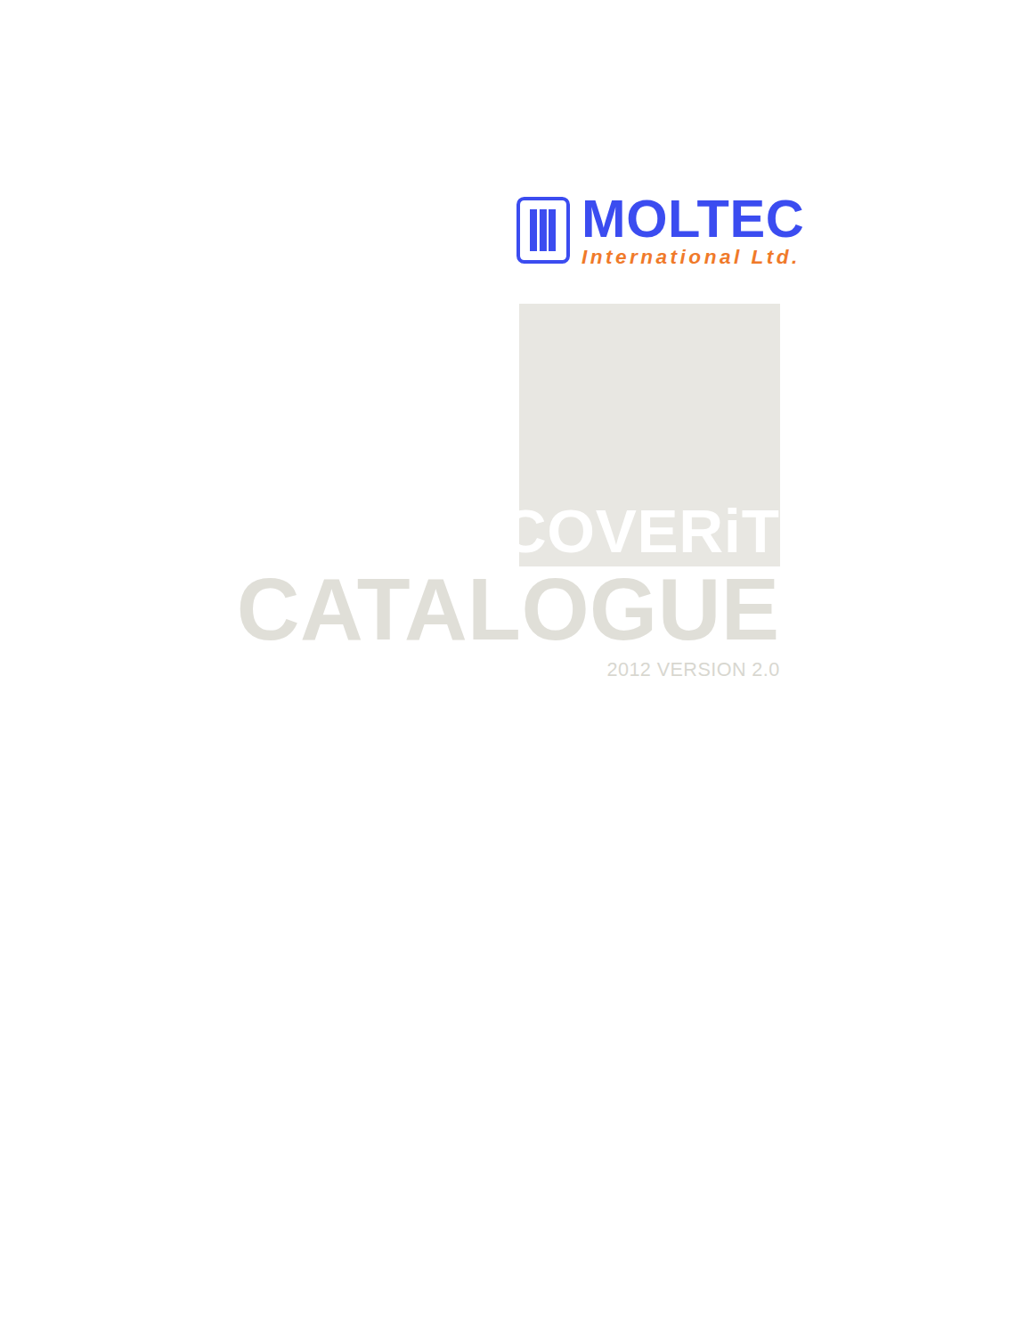MOLTEC International Ltd.
COVERi T
CATALOGUE
2012 VERSION 2.0